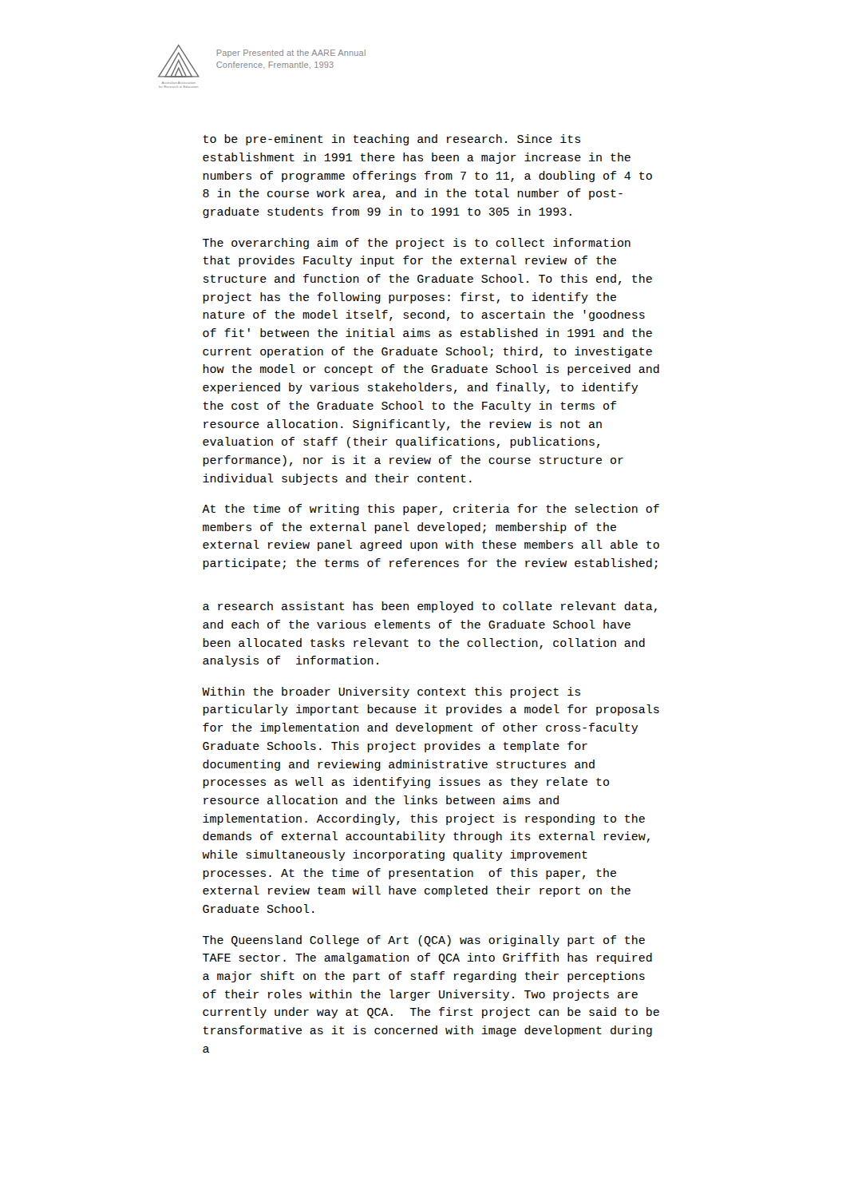Australian Association
for Research in Education
Paper Presented at the AARE Annual
Conference, Fremantle, 1993
to be pre-eminent in teaching and research. Since its establishment in 1991 there has been a major increase in the numbers of programme offerings from 7 to 11, a doubling of 4 to 8 in the course work area, and in the total number of post-graduate students from 99 in to 1991 to 305 in 1993.
The overarching aim of the project is to collect information that provides Faculty input for the external review of the structure and function of the Graduate School. To this end, the project has the following purposes: first, to identify the nature of the model itself, second, to ascertain the 'goodness of fit' between the initial aims as established in 1991 and the current operation of the Graduate School; third, to investigate how the model or concept of the Graduate School is perceived and experienced by various stakeholders, and finally, to identify the cost of the Graduate School to the Faculty in terms of resource allocation. Significantly, the review is not an evaluation of staff (their qualifications, publications, performance), nor is it a review of the course structure or individual subjects and their content.
At the time of writing this paper, criteria for the selection of members of the external panel developed; membership of the external review panel agreed upon with these members all able to participate; the terms of references for the review established;
a research assistant has been employed to collate relevant data, and each of the various elements of the Graduate School have been allocated tasks relevant to the collection, collation and analysis of information.
Within the broader University context this project is particularly important because it provides a model for proposals for the implementation and development of other cross-faculty Graduate Schools. This project provides a template for documenting and reviewing administrative structures and processes as well as identifying issues as they relate to resource allocation and the links between aims and implementation. Accordingly, this project is responding to the demands of external accountability through its external review, while simultaneously incorporating quality improvement processes. At the time of presentation of this paper, the external review team will have completed their report on the Graduate School.
The Queensland College of Art (QCA) was originally part of the TAFE sector. The amalgamation of QCA into Griffith has required a major shift on the part of staff regarding their perceptions of their roles within the larger University. Two projects are currently under way at QCA. The first project can be said to be transformative as it is concerned with image development during a